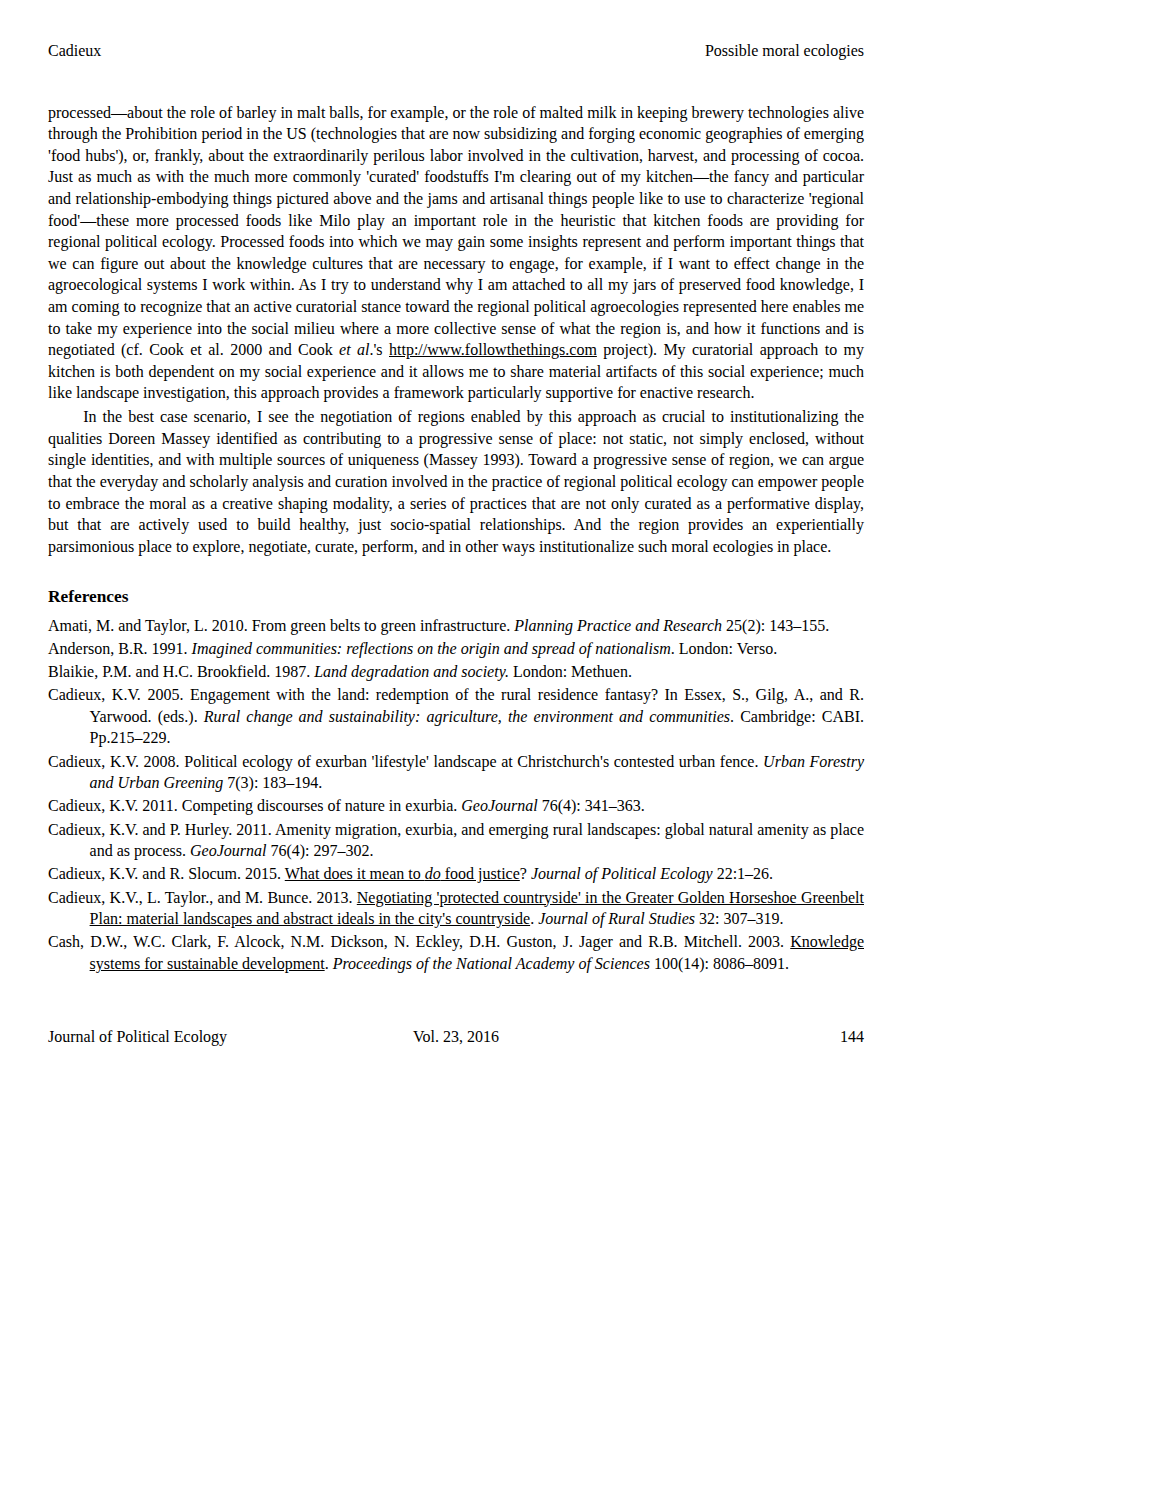Cadieux
Possible moral ecologies
processed—about the role of barley in malt balls, for example, or the role of malted milk in keeping brewery technologies alive through the Prohibition period in the US (technologies that are now subsidizing and forging economic geographies of emerging 'food hubs'), or, frankly, about the extraordinarily perilous labor involved in the cultivation, harvest, and processing of cocoa. Just as much as with the much more commonly 'curated' foodstuffs I'm clearing out of my kitchen—the fancy and particular and relationship-embodying things pictured above and the jams and artisanal things people like to use to characterize 'regional food'—these more processed foods like Milo play an important role in the heuristic that kitchen foods are providing for regional political ecology. Processed foods into which we may gain some insights represent and perform important things that we can figure out about the knowledge cultures that are necessary to engage, for example, if I want to effect change in the agroecological systems I work within. As I try to understand why I am attached to all my jars of preserved food knowledge, I am coming to recognize that an active curatorial stance toward the regional political agroecologies represented here enables me to take my experience into the social milieu where a more collective sense of what the region is, and how it functions and is negotiated (cf. Cook et al. 2000 and Cook et al.'s http://www.followthethings.com project). My curatorial approach to my kitchen is both dependent on my social experience and it allows me to share material artifacts of this social experience; much like landscape investigation, this approach provides a framework particularly supportive for enactive research.
In the best case scenario, I see the negotiation of regions enabled by this approach as crucial to institutionalizing the qualities Doreen Massey identified as contributing to a progressive sense of place: not static, not simply enclosed, without single identities, and with multiple sources of uniqueness (Massey 1993). Toward a progressive sense of region, we can argue that the everyday and scholarly analysis and curation involved in the practice of regional political ecology can empower people to embrace the moral as a creative shaping modality, a series of practices that are not only curated as a performative display, but that are actively used to build healthy, just socio-spatial relationships. And the region provides an experientially parsimonious place to explore, negotiate, curate, perform, and in other ways institutionalize such moral ecologies in place.
References
Amati, M. and Taylor, L. 2010. From green belts to green infrastructure. Planning Practice and Research 25(2): 143–155.
Anderson, B.R. 1991. Imagined communities: reflections on the origin and spread of nationalism. London: Verso.
Blaikie, P.M. and H.C. Brookfield. 1987. Land degradation and society. London: Methuen.
Cadieux, K.V. 2005. Engagement with the land: redemption of the rural residence fantasy? In Essex, S., Gilg, A., and R. Yarwood. (eds.). Rural change and sustainability: agriculture, the environment and communities. Cambridge: CABI. Pp.215–229.
Cadieux, K.V. 2008. Political ecology of exurban 'lifestyle' landscape at Christchurch's contested urban fence. Urban Forestry and Urban Greening 7(3): 183–194.
Cadieux, K.V. 2011. Competing discourses of nature in exurbia. GeoJournal 76(4): 341–363.
Cadieux, K.V. and P. Hurley. 2011. Amenity migration, exurbia, and emerging rural landscapes: global natural amenity as place and as process. GeoJournal 76(4): 297–302.
Cadieux, K.V. and R. Slocum. 2015. What does it mean to do food justice? Journal of Political Ecology 22:1–26.
Cadieux, K.V., L. Taylor., and M. Bunce. 2013. Negotiating 'protected countryside' in the Greater Golden Horseshoe Greenbelt Plan: material landscapes and abstract ideals in the city's countryside. Journal of Rural Studies 32: 307–319.
Cash, D.W., W.C. Clark, F. Alcock, N.M. Dickson, N. Eckley, D.H. Guston, J. Jager and R.B. Mitchell. 2003. Knowledge systems for sustainable development. Proceedings of the National Academy of Sciences 100(14): 8086–8091.
Journal of Political Ecology
Vol. 23, 2016
144